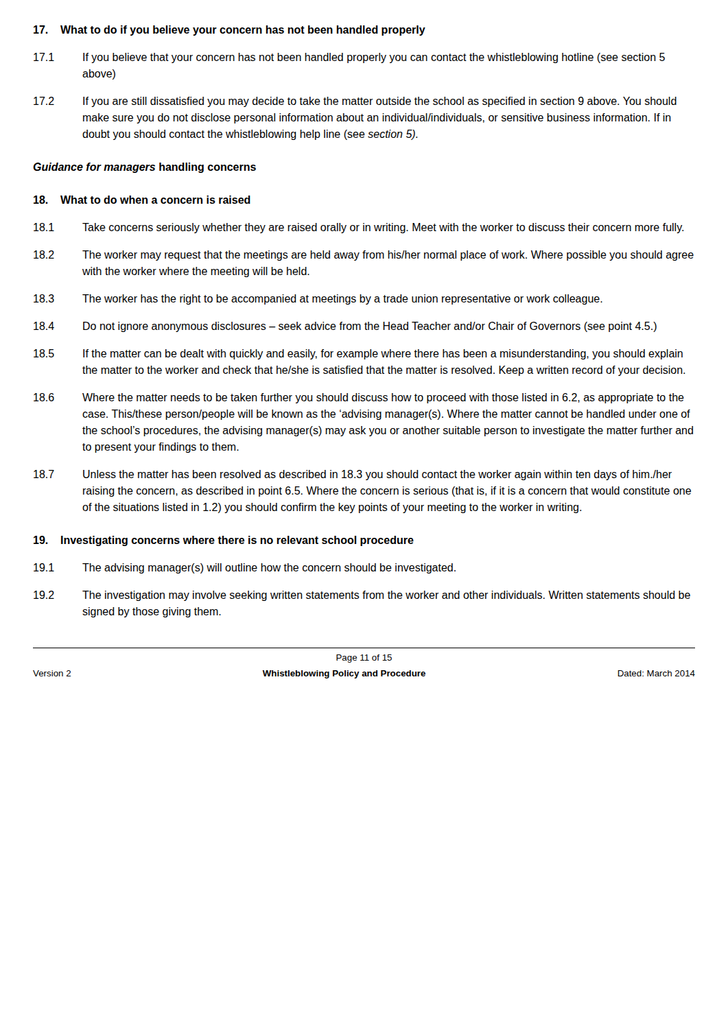17.
What to do if you believe your concern has not been handled properly
17.1
If you believe that your concern has not been handled properly you can contact the whistleblowing hotline (see section 5 above)
17.2
If you are still dissatisfied you may decide to take the matter outside the school as specified in section 9 above. You should make sure you do not disclose personal information about an individual/individuals, or sensitive business information. If in doubt you should contact the whistleblowing help line (see section 5).
Guidance for managers handling concerns
18.
What to do when a concern is raised
18.1
Take concerns seriously whether they are raised orally or in writing. Meet with the worker to discuss their concern more fully.
18.2
The worker may request that the meetings are held away from his/her normal place of work. Where possible you should agree with the worker where the meeting will be held.
18.3
The worker has the right to be accompanied at meetings by a trade union representative or work colleague.
18.4
Do not ignore anonymous disclosures – seek advice from the Head Teacher and/or Chair of Governors (see point 4.5.)
18.5
If the matter can be dealt with quickly and easily, for example where there has been a misunderstanding, you should explain the matter to the worker and check that he/she is satisfied that the matter is resolved. Keep a written record of your decision.
18.6
Where the matter needs to be taken further you should discuss how to proceed with those listed in 6.2, as appropriate to the case. This/these person/people will be known as the ‘advising manager(s). Where the matter cannot be handled under one of the school’s procedures, the advising manager(s) may ask you or another suitable person to investigate the matter further and to present your findings to them.
18.7
Unless the matter has been resolved as described in 18.3 you should contact the worker again within ten days of him./her raising the concern, as described in point 6.5. Where the concern is serious (that is, if it is a concern that would constitute one of the situations listed in 1.2) you should confirm the key points of your meeting to the worker in writing.
19.
Investigating concerns where there is no relevant school procedure
19.1
The advising manager(s) will outline how the concern should be investigated.
19.2
The investigation may involve seeking written statements from the worker and other individuals. Written statements should be signed by those giving them.
Page 11 of 15
Version 2 Whistleblowing Policy and Procedure Dated: March 2014